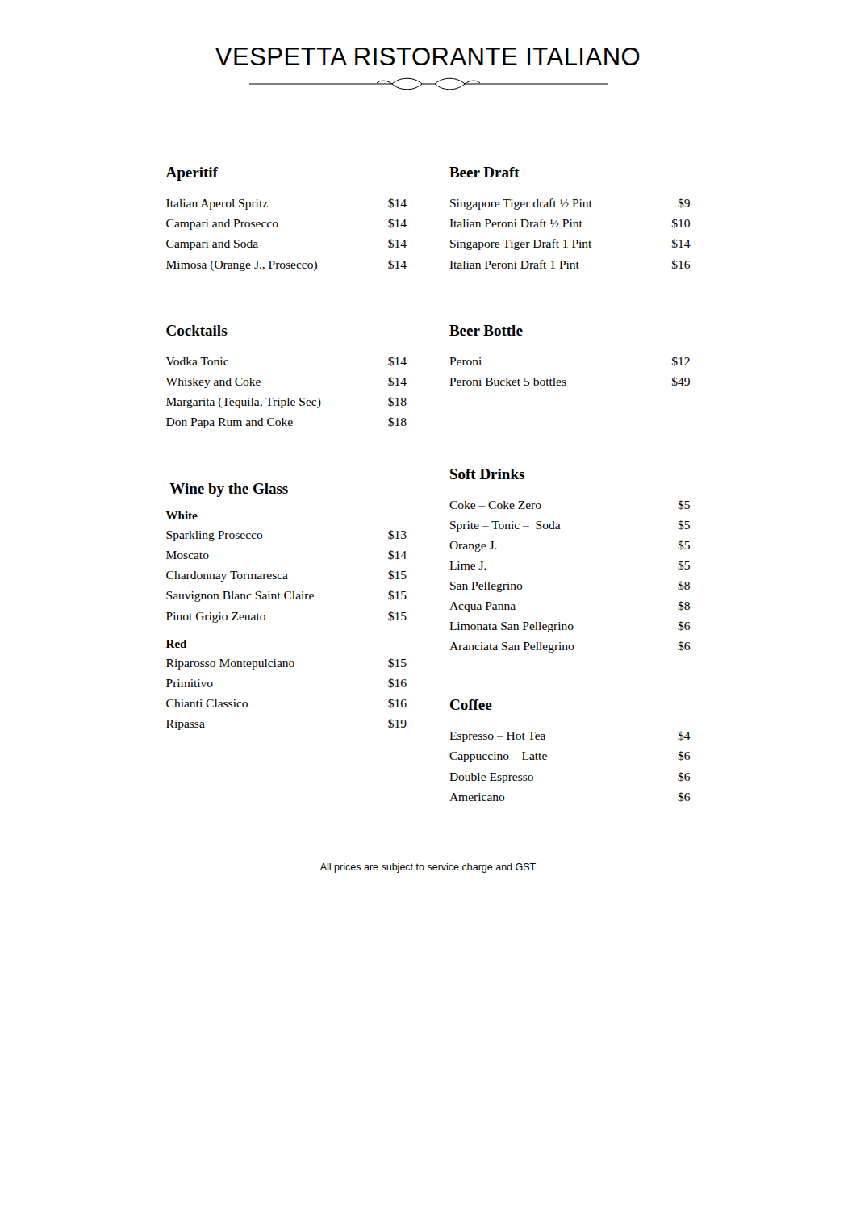VESPETTA RISTORANTE ITALIANO
Aperitif
Italian Aperol Spritz$14
Campari and Prosecco$14
Campari and Soda$14
Mimosa (Orange J., Prosecco)$14
Cocktails
Vodka Tonic$14
Whiskey and Coke$14
Margarita (Tequila, Triple Sec)$18
Don Papa Rum and Coke$18
Wine by the Glass
White
Sparkling Prosecco$13
Moscato$14
Chardonnay Tormaresca$15
Sauvignon Blanc Saint Claire$15
Pinot Grigio Zenato$15
Red
Riparosso Montepulciano$15
Primitivo$16
Chianti Classico$16
Ripassa$19
Beer Draft
Singapore Tiger draft ½ Pint$9
Italian Peroni Draft ½ Pint$10
Singapore Tiger Draft 1 Pint$14
Italian Peroni Draft 1 Pint$16
Beer Bottle
Peroni$12
Peroni Bucket 5 bottles$49
Soft Drinks
Coke – Coke Zero$5
Sprite – Tonic – Soda$5
Orange J.$5
Lime J.$5
San Pellegrino$8
Acqua Panna$8
Limonata San Pellegrino$6
Aranciata San Pellegrino$6
Coffee
Espresso – Hot Tea$4
Cappuccino – Latte$6
Double Espresso$6
Americano$6
All prices are subject to service charge and GST